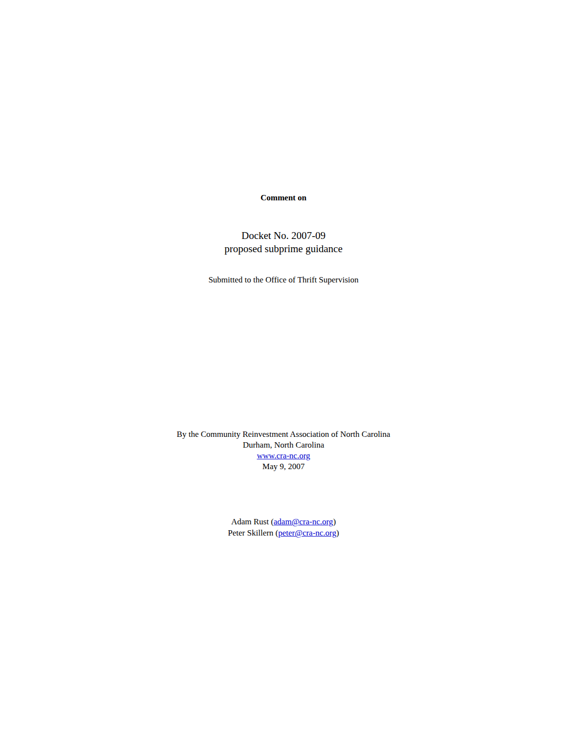Comment on
Docket No. 2007-09proposed subprime guidance
Submitted to the Office of Thrift Supervision
By the Community Reinvestment Association of North Carolina
Durham, North Carolina
www.cra-nc.org
May 9, 2007
Adam Rust (adam@cra-nc.org)
Peter Skillern (peter@cra-nc.org)